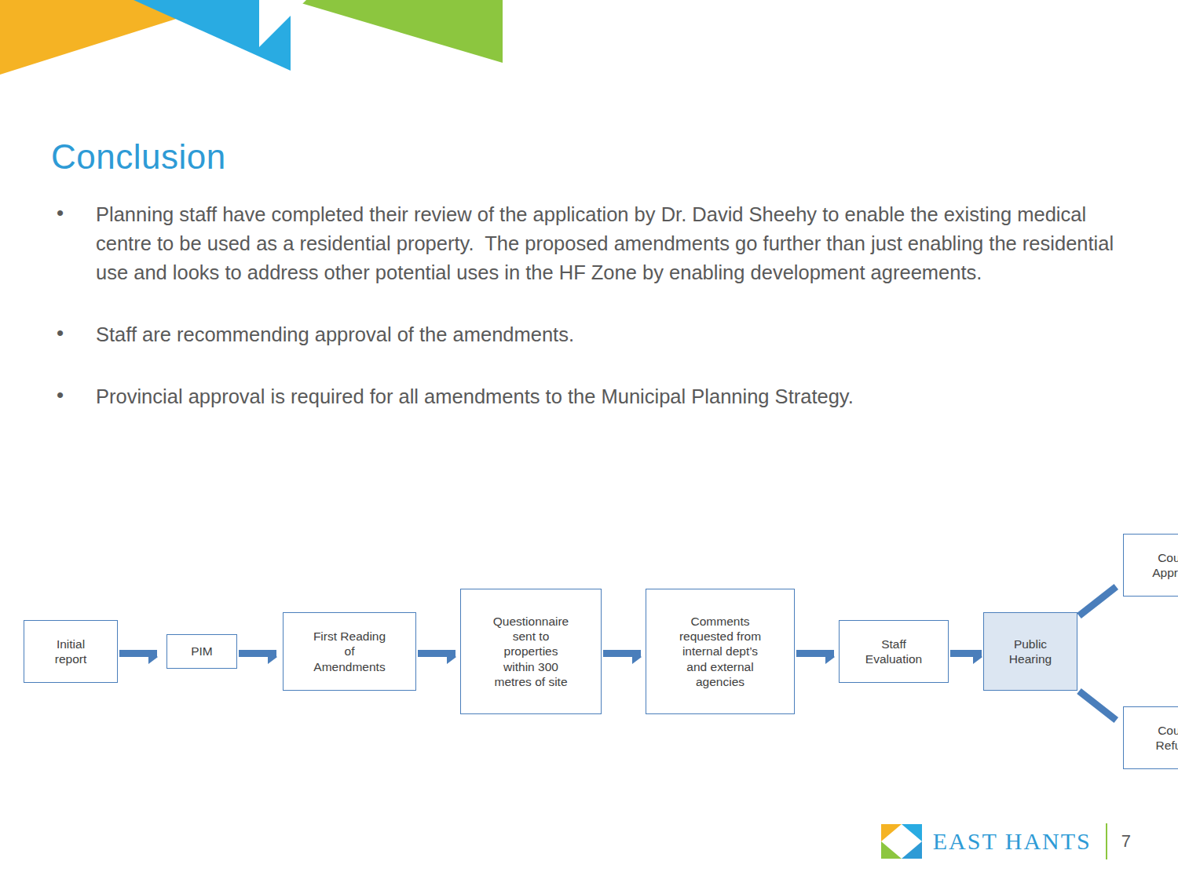Conclusion
Planning staff have completed their review of the application by Dr. David Sheehy to enable the existing medical centre to be used as a residential property. The proposed amendments go further than just enabling the residential use and looks to address other potential uses in the HF Zone by enabling development agreements.
Staff are recommending approval of the amendments.
Provincial approval is required for all amendments to the Municipal Planning Strategy.
Initial
report
PIM
First Reading
of
Amendments
Questionnaire
sent to
properties
within 300
metres of site
Comments
requested from
internal dept’s
and external
agencies
Staff
Evaluation
Public
Hearing
Council
Approves
Council
Refuses
EAST HANTS
7